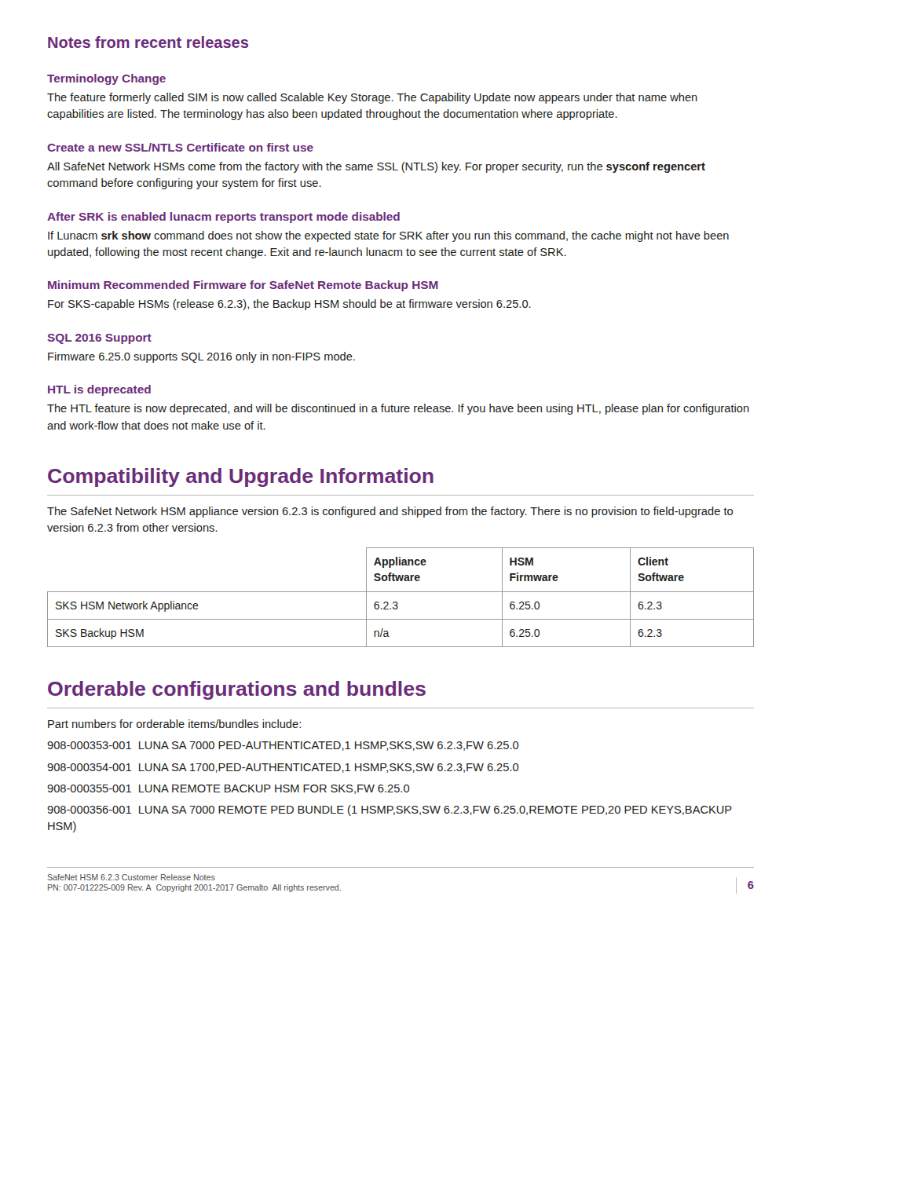Notes from recent releases
Terminology Change
The feature formerly called SIM is now called Scalable Key Storage. The Capability Update now appears under that name when capabilities are listed. The terminology has also been updated throughout the documentation where appropriate.
Create a new SSL/NTLS Certificate on first use
All SafeNet Network HSMs come from the factory with the same SSL (NTLS) key. For proper security, run the sysconf regencert command before configuring your system for first use.
After SRK is enabled lunacm reports transport mode disabled
If Lunacm srk show command does not show the expected state for SRK after you run this command, the cache might not have been updated, following the most recent change. Exit and re-launch lunacm to see the current state of SRK.
Minimum Recommended Firmware for SafeNet Remote Backup HSM
For SKS-capable HSMs (release 6.2.3), the Backup HSM should be at firmware version 6.25.0.
SQL 2016 Support
Firmware 6.25.0 supports SQL 2016 only in non-FIPS mode.
HTL is deprecated
The HTL feature is now deprecated, and will be discontinued in a future release. If you have been using HTL, please plan for configuration and work-flow that does not make use of it.
Compatibility and Upgrade Information
The SafeNet Network HSM appliance version 6.2.3 is configured and shipped from the factory. There is no provision to field-upgrade to version 6.2.3 from other versions.
| | Appliance Software | HSM Firmware | Client Software |
| --- | --- | --- | --- |
| SKS HSM Network Appliance | 6.2.3 | 6.25.0 | 6.2.3 |
| SKS Backup HSM | n/a | 6.25.0 | 6.2.3 |
Orderable configurations and bundles
Part numbers for orderable items/bundles include:
908-000353-001 LUNA SA 7000 PED-AUTHENTICATED,1 HSMP,SKS,SW 6.2.3,FW 6.25.0
908-000354-001 LUNA SA 1700,PED-AUTHENTICATED,1 HSMP,SKS,SW 6.2.3,FW 6.25.0
908-000355-001 LUNA REMOTE BACKUP HSM FOR SKS,FW 6.25.0
908-000356-001 LUNA SA 7000 REMOTE PED BUNDLE (1 HSMP,SKS,SW 6.2.3,FW 6.25.0,REMOTE PED,20 PED KEYS,BACKUP HSM)
SafeNet HSM 6.2.3 Customer Release Notes
PN: 007-012225-009 Rev. A Copyright 2001-2017 Gemalto All rights reserved.
6